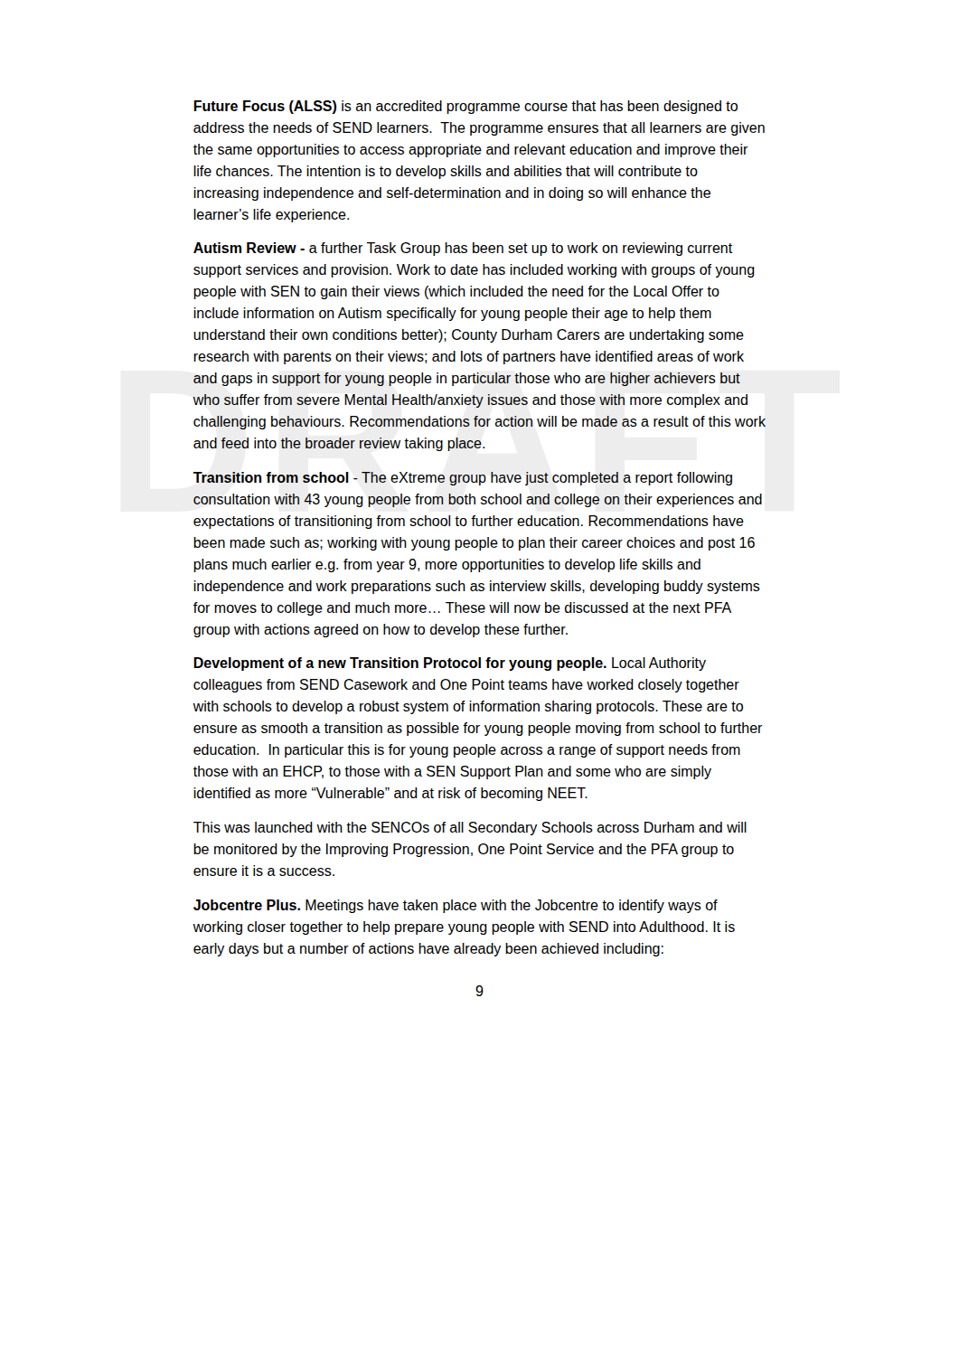DRAFT
Future Focus (ALSS) is an accredited programme course that has been designed to address the needs of SEND learners. The programme ensures that all learners are given the same opportunities to access appropriate and relevant education and improve their life chances. The intention is to develop skills and abilities that will contribute to increasing independence and self-determination and in doing so will enhance the learner’s life experience.
Autism Review - a further Task Group has been set up to work on reviewing current support services and provision. Work to date has included working with groups of young people with SEN to gain their views (which included the need for the Local Offer to include information on Autism specifically for young people their age to help them understand their own conditions better); County Durham Carers are undertaking some research with parents on their views; and lots of partners have identified areas of work and gaps in support for young people in particular those who are higher achievers but who suffer from severe Mental Health/anxiety issues and those with more complex and challenging behaviours. Recommendations for action will be made as a result of this work and feed into the broader review taking place.
Transition from school - The eXtreme group have just completed a report following consultation with 43 young people from both school and college on their experiences and expectations of transitioning from school to further education. Recommendations have been made such as; working with young people to plan their career choices and post 16 plans much earlier e.g. from year 9, more opportunities to develop life skills and independence and work preparations such as interview skills, developing buddy systems for moves to college and much more… These will now be discussed at the next PFA group with actions agreed on how to develop these further.
Development of a new Transition Protocol for young people. Local Authority colleagues from SEND Casework and One Point teams have worked closely together with schools to develop a robust system of information sharing protocols. These are to ensure as smooth a transition as possible for young people moving from school to further education. In particular this is for young people across a range of support needs from those with an EHCP, to those with a SEN Support Plan and some who are simply identified as more “Vulnerable” and at risk of becoming NEET.
This was launched with the SENCOs of all Secondary Schools across Durham and will be monitored by the Improving Progression, One Point Service and the PFA group to ensure it is a success.
Jobcentre Plus. Meetings have taken place with the Jobcentre to identify ways of working closer together to help prepare young people with SEND into Adulthood. It is early days but a number of actions have already been achieved including:
9